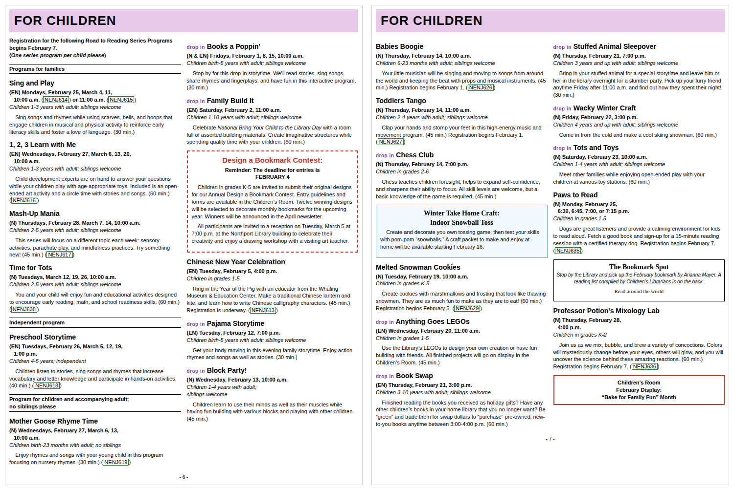FOR CHILDREN
Registration for the following Road to Reading Series Programs begins February 7.
(One series program per child please)
Programs for families
Sing and Play
(EN) Mondays, February 25, March 4, 11,
10:00 a.m. (NENJ614) or 11:00 a.m. (NENJ615)
Children 1-3 years with adult; siblings welcome
Sing songs and rhymes while using scarves, bells, and hoops that engage children in musical and physical activity to reinforce early literacy skills and foster a love of language. (30 min.)
1, 2, 3 Learn with Me
(EN) Wednesdays, February 27, March 6, 13, 20,
10:00 a.m.
Children 1-3 years with adult; siblings welcome
Child development experts are on hand to answer your questions while your children play with age-appropriate toys. Included is an open-ended art activity and a circle time with stories and songs. (60 min.) (NENJ616)
Mash-Up Mania
(N) Thursdays, February 28, March 7, 14, 10:00 a.m.
Children 2-5 years with adult; siblings welcome
This series will focus on a different topic each week: sensory activities, parachute play, and mindfulness practices. Try something new! (45 min.) (NENJ617)
Time for Tots
(N) Tuesdays, March 12, 19, 26, 10:00 a.m.
Children 2-5 years with adult; siblings welcome
You and your child will enjoy fun and educational activities designed to encourage early reading, math, and school readiness skills. (60 min.) (NENJ638)
Independent program
Preschool Storytime
(EN) Tuesdays, February 26, March 5, 12, 19,
1:00 p.m.
Children 4-5 years; independent
Children listen to stories, sing songs and rhymes that increase vocabulary and letter knowledge and participate in hands-on activities. (40 min.) (NENJ618)
Program for children and accompanying adult;
no siblings please
Mother Goose Rhyme Time
(N) Wednesdays, February 27, March 6, 13,
10:00 a.m.
Children birth-23 months with adult; no siblings
Enjoy rhymes and songs with your young child in this program focusing on nursery rhymes. (30 min.) (NENJ619)
drop in Books a Poppin’
(N & EN) Fridays, February 1, 8, 15, 10:00 a.m.
Children birth-5 years with adult; siblings welcome
Stop by for this drop-in storytime. We’ll read stories, sing songs, share rhymes and fingerplays, and have fun in this interactive program. (30 min.)
drop in Family Build It
(EN) Saturday, February 2, 11:00 a.m.
Children 1-10 years with adult; siblings welcome
Celebrate National Bring Your Child to the Library Day with a room full of assorted building materials. Create imaginative structures while spending quality time with your children. (60 min.)
Design a Bookmark Contest:
Reminder: The deadline for entries is
FEBRUARY 4
Children in grades K-5 are invited to submit their original designs for our Annual Design a Bookmark Contest. Entry guidelines and forms are available in the Children’s Room. Twelve winning designs will be selected to decorate monthly bookmarks for the upcoming year. Winners will be announced in the April newsletter.
All participants are invited to a reception on Tuesday, March 5 at 7:00 p.m. at the Northport Library building to celebrate their creativity and enjoy a drawing workshop with a visiting art teacher.
Chinese New Year Celebration
(EN) Tuesday, February 5, 4:00 p.m.
Children in grades 1-5
Ring in the Year of the Pig with an educator from the Whaling Museum & Education Center. Make a traditional Chinese lantern and kite, and learn how to write Chinese calligraphy characters. (45 min.) Registration is underway. (NENJ613)
drop in Pajama Storytime
(EN) Tuesday, February 12, 7:00 p.m.
Children birth-5 years with adult; siblings welcome
Get your body moving in this evening family storytime. Enjoy action rhymes and songs as well as stories. (30 min.)
drop in Block Party!
(N) Wednesday, February 13, 10:00 a.m.
Children 1-4 years with adult;
siblings welcome
Children learn to use their minds as well as their muscles while having fun building with various blocks and playing with other children. (45 min.)
- 6 -
FOR CHILDREN
Babies Boogie
(N) Thursday, February 14, 10:00 a.m.
Children 6-23 months with adult; siblings welcome
Your little musician will be singing and moving to songs from around the world and keeping the beat with props and musical instruments. (45 min.) Registration begins February 1. (NENJ626)
Toddlers Tango
(N) Thursday, February 14, 11:00 a.m.
Children 2-4 years with adult; siblings welcome
Clap your hands and stomp your feet in this high-energy music and movement program. (45 min.) Registration begins February 1. (NENJ627)
drop in Chess Club
(N) Thursday, February 14, 7:00 p.m.
Children in grades 2-6
Chess teaches children foresight, helps to expand self-confidence, and sharpens their ability to focus. All skill levels are welcome, but a basic knowledge of the game is required. (45 min.)
Winter Take Home Craft:
Indoor Snowball Toss
Create and decorate you own tossing game, then test your skills with pom-pom “snowballs.” A craft packet to make and enjoy at home will be available starting February 16.
Melted Snowman Cookies
(N) Tuesday, February 19, 10:00 a.m.
Children in grades K-5
Create cookies with marshmallows and frosting that look like thawing snowmen. They are as much fun to make as they are to eat! (60 min.) Registration begins February 5. (NENJ629)
drop in Anything Goes LEGOs
(EN) Wednesday, February 20, 11:00 a.m.
Children in grades 1-5
Use the Library’s LEGOs to design your own creation or have fun building with friends. All finished projects will go on display in the Children’s Room. (45 min.)
drop in Book Swap
(EN) Thursday, February 21, 3:00 p.m.
Children 3-10 years with adult; siblings welcome
Finished reading the books you received as holiday gifts? Have any other children’s books in your home library that you no longer want? Be “green” and trade them for swap dollars to “purchase” pre-owned, new-to-you books anytime between 3:00-4:00 p.m. (60 min.)
drop in Stuffed Animal Sleepover
(N) Thursday, February 21, 7:00 p.m.
Children 3 years and up with adult; siblings welcome
Bring in your stuffed animal for a special storytime and leave him or her in the library overnight for a slumber party. Pick up your furry friend anytime Friday after 11:00 a.m. and find out how they spent their night! (30 min.)
drop in Wacky Winter Craft
(N) Friday, February 22, 3:00 p.m.
Children 4 years and up with adult; siblings welcome
Come in from the cold and make a cool skiing snowman. (60 min.)
drop in Tots and Toys
(N) Saturday, February 23, 10:00 a.m.
Children 1-4 years with adult; siblings welcome
Meet other families while enjoying open-ended play with your children at various toy stations. (60 min.)
Paws to Read
(N) Monday, February 25,
6:30, 6:45, 7:00, or 7:15 p.m.
Children in grades 1-5
Dogs are great listeners and provide a calming environment for kids to read aloud. Fetch a good book and sign-up for a 15-minute reading session with a certified therapy dog. Registration begins February 7. (NENJ635)
The Bookmark Spot
Stop by the Library and pick up the February bookmark by Arianna Mayer. A reading list compiled by Children’s Librarians is on the back.
Read around the world
Professor Potion’s Mixology Lab
(N) Thursday, February 28,
4:00 p.m.
Children in grades K-2
Join us as we mix, bubble, and brew a variety of concoctions. Colors will mysteriously change before your eyes, others will glow, and you will uncover the science behind these amazing reactions. (60 min.) Registration begins February 7. (NENJ636)
Children’s Room
February Display:
“Bake for Family Fun” Month
- 7 -